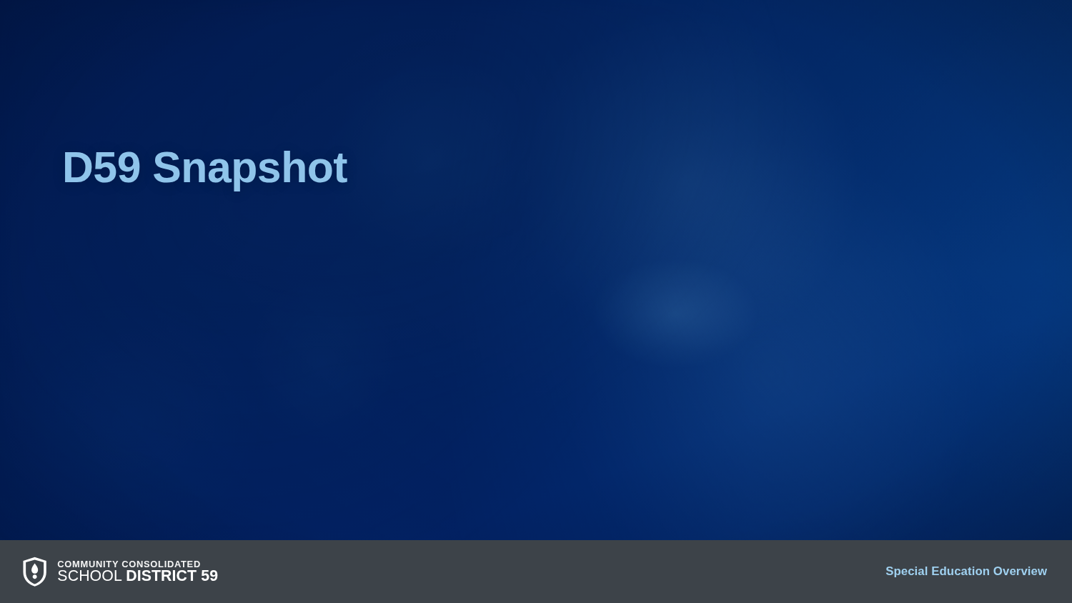D59 Snapshot
Community Consolidated School District 59
Special Education Overview